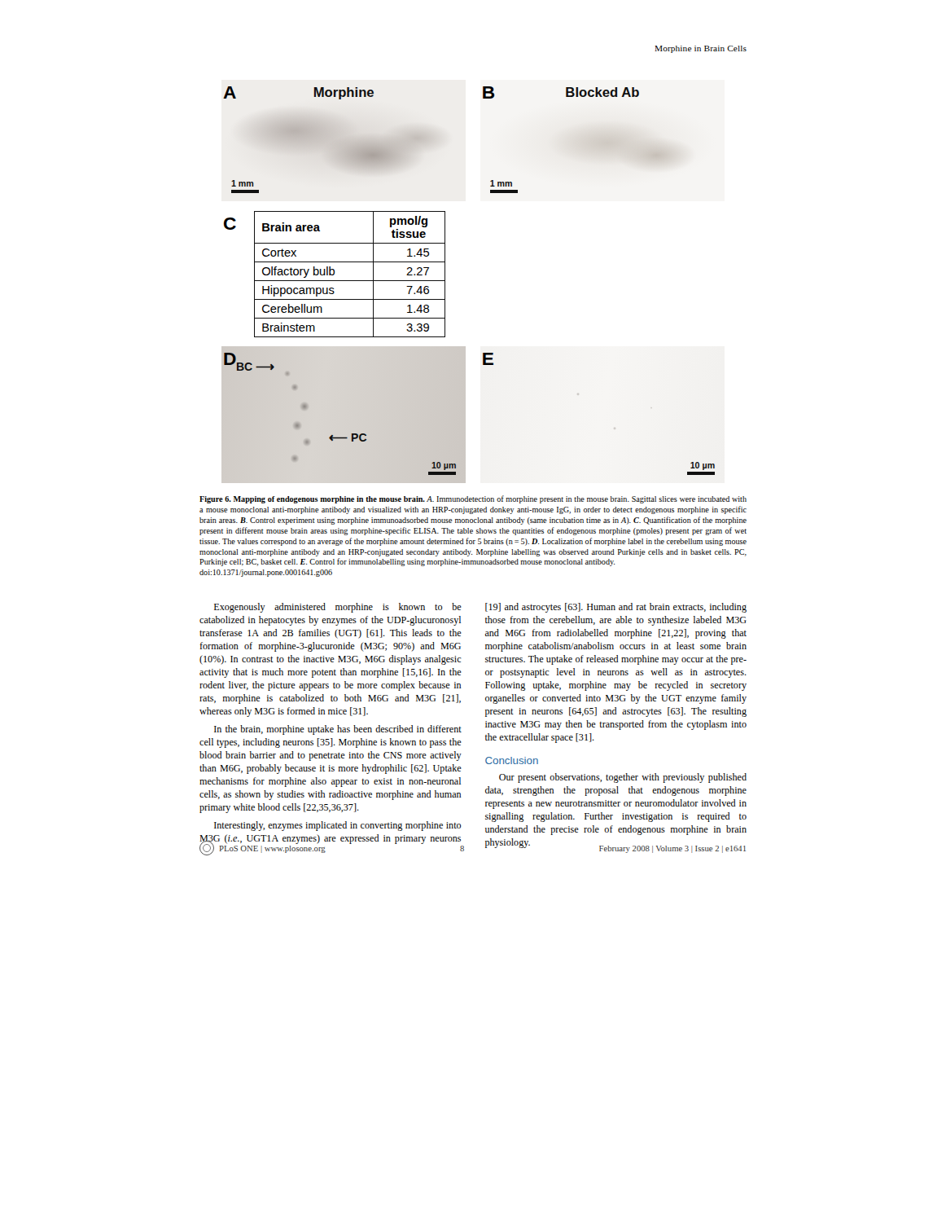Morphine in Brain Cells
A
Morphine
1 mm
B
Blocked Ab
1 mm
C
| Brain area | pmol/g tissue |
| --- | --- |
| Cortex | 1.45 |
| Olfactory bulb | 2.27 |
| Hippocampus | 7.46 |
| Cerebellum | 1.48 |
| Brainstem | 3.39 |
D
BC⟶ ⟵PC
10 µm
E
10 µm
Figure 6. Mapping of endogenous morphine in the mouse brain. A. Immunodetection of morphine present in the mouse brain. Sagittal slices were incubated with a mouse monoclonal anti-morphine antibody and visualized with an HRP-conjugated donkey anti-mouse IgG, in order to detect endogenous morphine in specific brain areas. B. Control experiment using morphine immunoadsorbed mouse monoclonal antibody (same incubation time as in A). C. Quantification of the morphine present in different mouse brain areas using morphine-specific ELISA. The table shows the quantities of endogenous morphine (pmoles) present per gram of wet tissue. The values correspond to an average of the morphine amount determined for 5 brains (n = 5). D. Localization of morphine label in the cerebellum using mouse monoclonal anti-morphine antibody and an HRP-conjugated secondary antibody. Morphine labelling was observed around Purkinje cells and in basket cells. PC, Purkinje cell; BC, basket cell. E. Control for immunolabelling using morphine-immunoadsorbed mouse monoclonal antibody.
doi:10.1371/journal.pone.0001641.g006
Exogenously administered morphine is known to be catabolized in hepatocytes by enzymes of the UDP-glucuronosyl transferase 1A and 2B families (UGT) [61]. This leads to the formation of morphine-3-glucuronide (M3G; 90%) and M6G (10%). In contrast to the inactive M3G, M6G displays analgesic activity that is much more potent than morphine [15,16]. In the rodent liver, the picture appears to be more complex because in rats, morphine is catabolized to both M6G and M3G [21], whereas only M3G is formed in mice [31].
In the brain, morphine uptake has been described in different cell types, including neurons [35]. Morphine is known to pass the blood brain barrier and to penetrate into the CNS more actively than M6G, probably because it is more hydrophilic [62]. Uptake mechanisms for morphine also appear to exist in non-neuronal cells, as shown by studies with radioactive morphine and human primary white blood cells [22,35,36,37].
Interestingly, enzymes implicated in converting morphine into M3G (i.e., UGT1A enzymes) are expressed in primary neurons [19] and astrocytes [63]. Human and rat brain extracts, including those from the cerebellum, are able to synthesize labeled M3G and M6G from radiolabelled morphine [21,22], proving that morphine catabolism/anabolism occurs in at least some brain structures. The uptake of released morphine may occur at the pre- or postsynaptic level in neurons as well as in astrocytes. Following uptake, morphine may be recycled in secretory organelles or converted into M3G by the UGT enzyme family present in neurons [64,65] and astrocytes [63]. The resulting inactive M3G may then be transported from the cytoplasm into the extracellular space [31].
Conclusion
Our present observations, together with previously published data, strengthen the proposal that endogenous morphine represents a new neurotransmitter or neuromodulator involved in signalling regulation. Further investigation is required to understand the precise role of endogenous morphine in brain physiology.
PLoS ONE | www.plosone.org
8
February 2008 | Volume 3 | Issue 2 | e1641